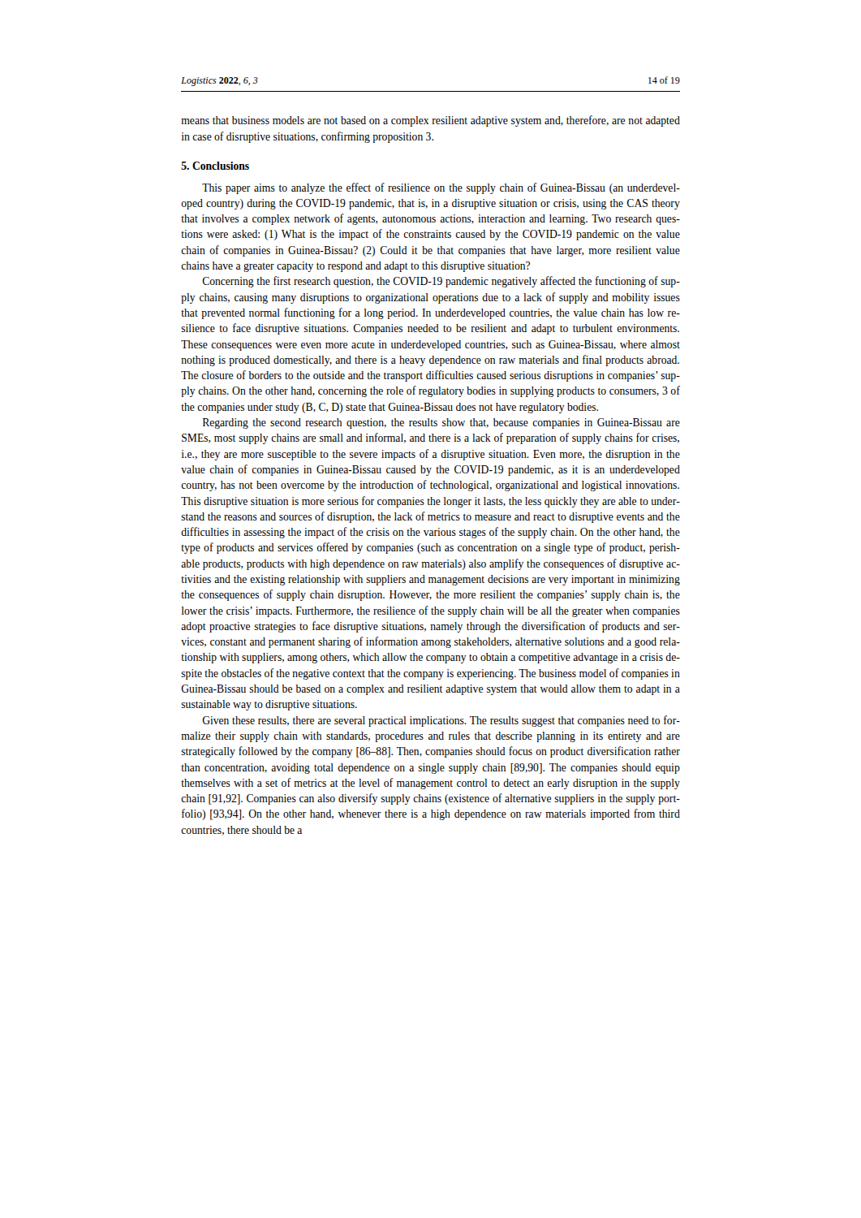Logistics 2022, 6, 3
14 of 19
means that business models are not based on a complex resilient adaptive system and, therefore, are not adapted in case of disruptive situations, confirming proposition 3.
5. Conclusions
This paper aims to analyze the effect of resilience on the supply chain of Guinea-Bissau (an underdeveloped country) during the COVID-19 pandemic, that is, in a disruptive situation or crisis, using the CAS theory that involves a complex network of agents, autonomous actions, interaction and learning. Two research questions were asked: (1) What is the impact of the constraints caused by the COVID-19 pandemic on the value chain of companies in Guinea-Bissau? (2) Could it be that companies that have larger, more resilient value chains have a greater capacity to respond and adapt to this disruptive situation?
Concerning the first research question, the COVID-19 pandemic negatively affected the functioning of supply chains, causing many disruptions to organizational operations due to a lack of supply and mobility issues that prevented normal functioning for a long period. In underdeveloped countries, the value chain has low resilience to face disruptive situations. Companies needed to be resilient and adapt to turbulent environments. These consequences were even more acute in underdeveloped countries, such as Guinea-Bissau, where almost nothing is produced domestically, and there is a heavy dependence on raw materials and final products abroad. The closure of borders to the outside and the transport difficulties caused serious disruptions in companies’ supply chains. On the other hand, concerning the role of regulatory bodies in supplying products to consumers, 3 of the companies under study (B, C, D) state that Guinea-Bissau does not have regulatory bodies.
Regarding the second research question, the results show that, because companies in Guinea-Bissau are SMEs, most supply chains are small and informal, and there is a lack of preparation of supply chains for crises, i.e., they are more susceptible to the severe impacts of a disruptive situation. Even more, the disruption in the value chain of companies in Guinea-Bissau caused by the COVID-19 pandemic, as it is an underdeveloped country, has not been overcome by the introduction of technological, organizational and logistical innovations. This disruptive situation is more serious for companies the longer it lasts, the less quickly they are able to understand the reasons and sources of disruption, the lack of metrics to measure and react to disruptive events and the difficulties in assessing the impact of the crisis on the various stages of the supply chain. On the other hand, the type of products and services offered by companies (such as concentration on a single type of product, perishable products, products with high dependence on raw materials) also amplify the consequences of disruptive activities and the existing relationship with suppliers and management decisions are very important in minimizing the consequences of supply chain disruption. However, the more resilient the companies’ supply chain is, the lower the crisis’ impacts. Furthermore, the resilience of the supply chain will be all the greater when companies adopt proactive strategies to face disruptive situations, namely through the diversification of products and services, constant and permanent sharing of information among stakeholders, alternative solutions and a good relationship with suppliers, among others, which allow the company to obtain a competitive advantage in a crisis despite the obstacles of the negative context that the company is experiencing. The business model of companies in Guinea-Bissau should be based on a complex and resilient adaptive system that would allow them to adapt in a sustainable way to disruptive situations.
Given these results, there are several practical implications. The results suggest that companies need to formalize their supply chain with standards, procedures and rules that describe planning in its entirety and are strategically followed by the company [86–88]. Then, companies should focus on product diversification rather than concentration, avoiding total dependence on a single supply chain [89,90]. The companies should equip themselves with a set of metrics at the level of management control to detect an early disruption in the supply chain [91,92]. Companies can also diversify supply chains (existence of alternative suppliers in the supply portfolio) [93,94]. On the other hand, whenever there is a high dependence on raw materials imported from third countries, there should be a